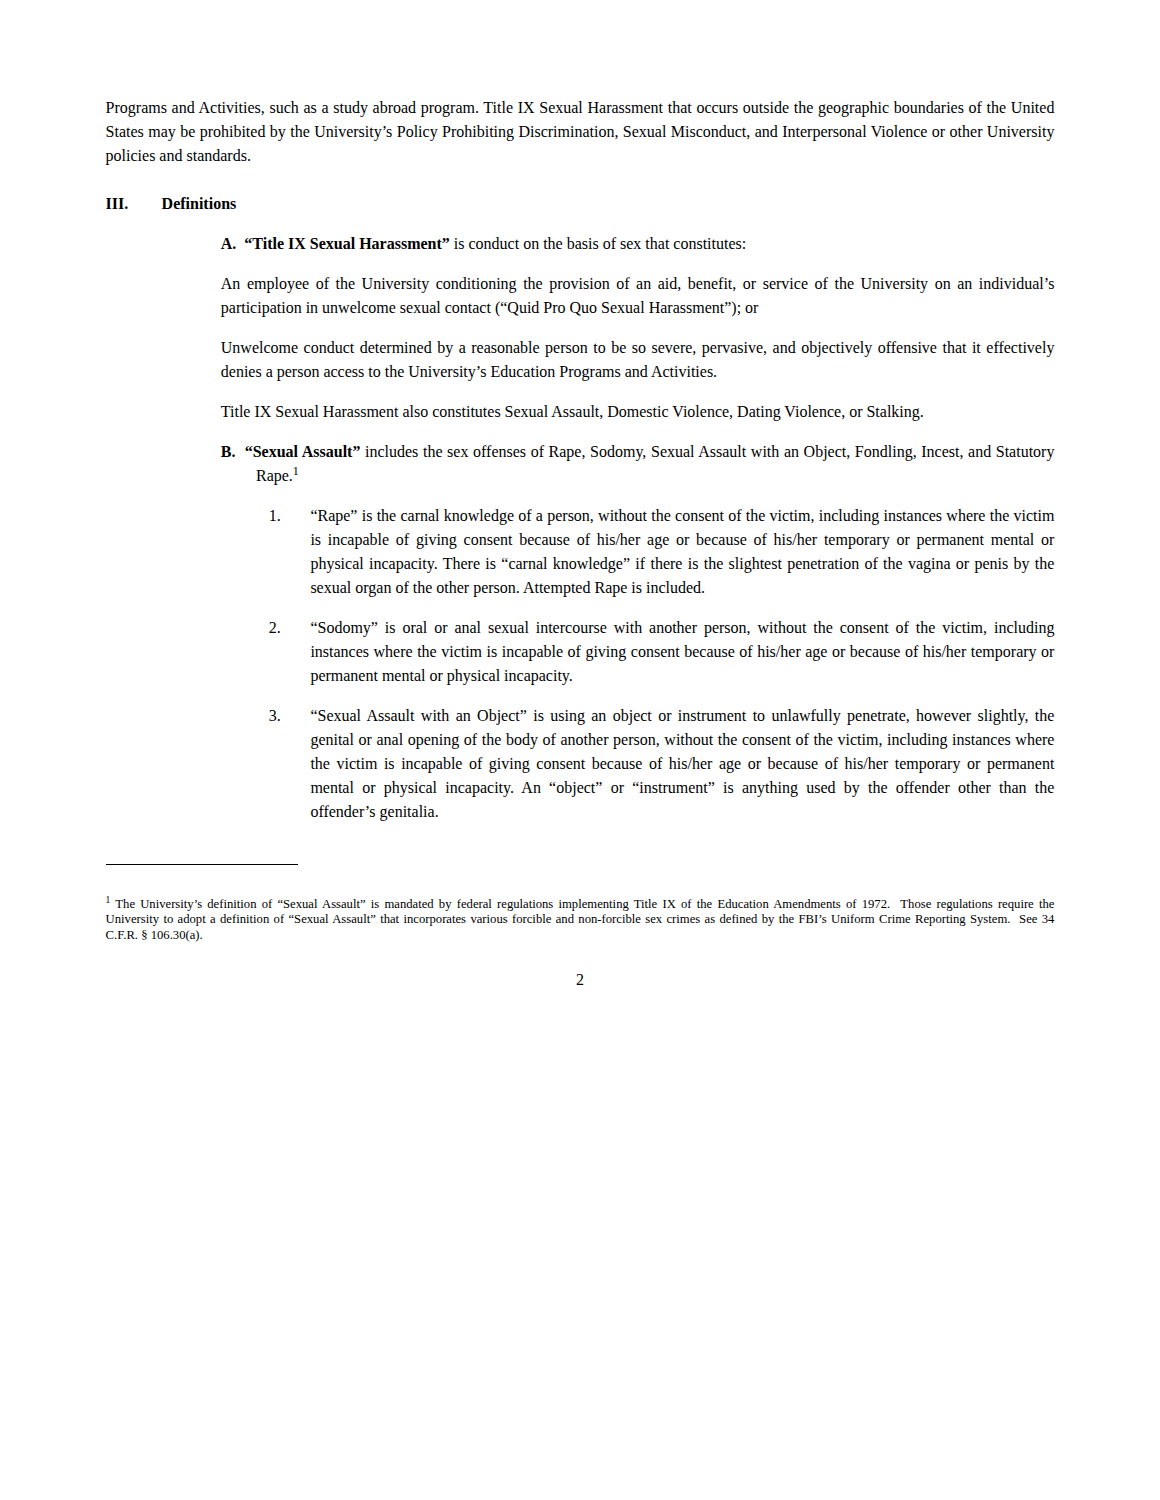Programs and Activities, such as a study abroad program. Title IX Sexual Harassment that occurs outside the geographic boundaries of the United States may be prohibited by the University’s Policy Prohibiting Discrimination, Sexual Misconduct, and Interpersonal Violence or other University policies and standards.
III. Definitions
A. “Title IX Sexual Harassment” is conduct on the basis of sex that constitutes:
An employee of the University conditioning the provision of an aid, benefit, or service of the University on an individual’s participation in unwelcome sexual contact (“Quid Pro Quo Sexual Harassment”); or
Unwelcome conduct determined by a reasonable person to be so severe, pervasive, and objectively offensive that it effectively denies a person access to the University’s Education Programs and Activities.
Title IX Sexual Harassment also constitutes Sexual Assault, Domestic Violence, Dating Violence, or Stalking.
B. “Sexual Assault” includes the sex offenses of Rape, Sodomy, Sexual Assault with an Object, Fondling, Incest, and Statutory Rape.1
1.“Rape” is the carnal knowledge of a person, without the consent of the victim, including instances where the victim is incapable of giving consent because of his/her age or because of his/her temporary or permanent mental or physical incapacity. There is “carnal knowledge” if there is the slightest penetration of the vagina or penis by the sexual organ of the other person. Attempted Rape is included.
2.“Sodomy” is oral or anal sexual intercourse with another person, without the consent of the victim, including instances where the victim is incapable of giving consent because of his/her age or because of his/her temporary or permanent mental or physical incapacity.
3.“Sexual Assault with an Object” is using an object or instrument to unlawfully penetrate, however slightly, the genital or anal opening of the body of another person, without the consent of the victim, including instances where the victim is incapable of giving consent because of his/her age or because of his/her temporary or permanent mental or physical incapacity. An “object” or “instrument” is anything used by the offender other than the offender’s genitalia.
1 The University’s definition of “Sexual Assault” is mandated by federal regulations implementing Title IX of the Education Amendments of 1972. Those regulations require the University to adopt a definition of “Sexual Assault” that incorporates various forcible and non-forcible sex crimes as defined by the FBI’s Uniform Crime Reporting System. See 34 C.F.R. § 106.30(a).
2